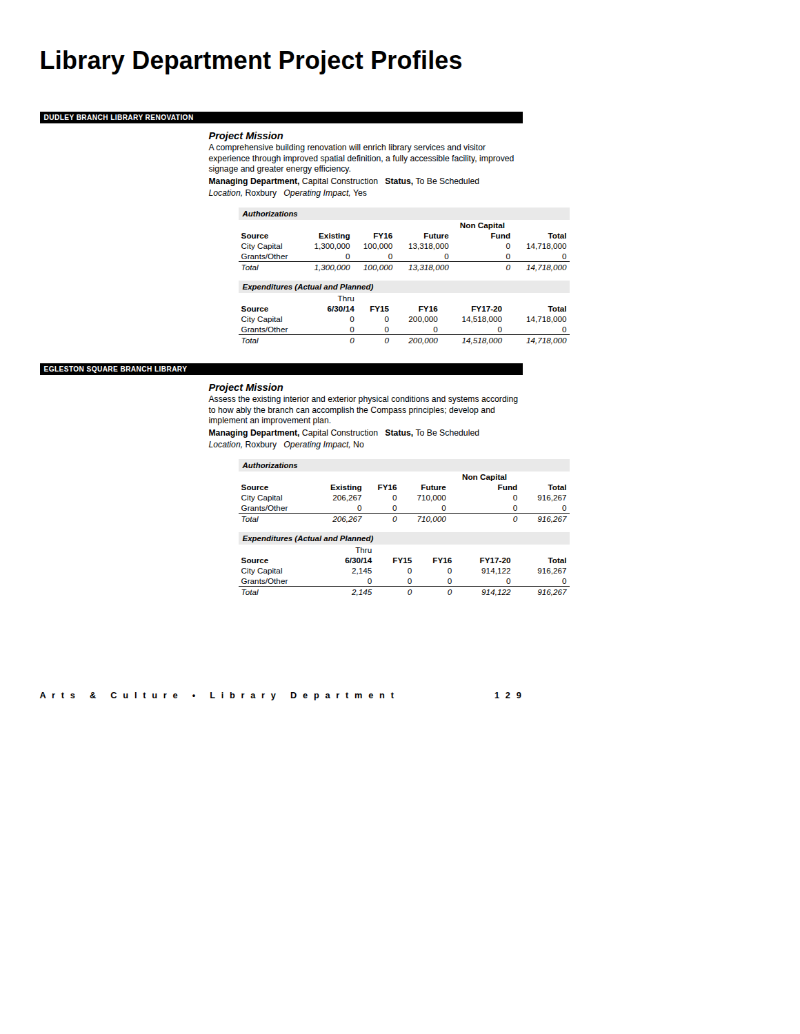Library Department Project Profiles
DUDLEY BRANCH LIBRARY RENOVATION
Project Mission
A comprehensive building renovation will enrich library services and visitor experience through improved spatial definition, a fully accessible facility, improved signage and greater energy efficiency.
Managing Department, Capital Construction Status, To Be Scheduled
Location, Roxbury Operating Impact, Yes
Authorizations
| | | | | Non Capital | |
| Source | Existing | FY16 | Future | Fund | Total |
| City Capital | 1,300,000 | 100,000 | 13,318,000 | 0 | 14,718,000 |
| Grants/Other | 0 | 0 | 0 | 0 | 0 |
| Total | 1,300,000 | 100,000 | 13,318,000 | 0 | 14,718,000 |
Expenditures (Actual and Planned)
| | Thru | | | | |
| Source | 6/30/14 | FY15 | FY16 | FY17-20 | Total |
| City Capital | 0 | 0 | 200,000 | 14,518,000 | 14,718,000 |
| Grants/Other | 0 | 0 | 0 | 0 | 0 |
| Total | 0 | 0 | 200,000 | 14,518,000 | 14,718,000 |
EGLESTON SQUARE BRANCH LIBRARY
Project Mission
Assess the existing interior and exterior physical conditions and systems according to how ably the branch can accomplish the Compass principles; develop and implement an improvement plan.
Managing Department, Capital Construction Status, To Be Scheduled
Location, Roxbury Operating Impact, No
Authorizations
| | | | | Non Capital | |
| Source | Existing | FY16 | Future | Fund | Total |
| City Capital | 206,267 | 0 | 710,000 | 0 | 916,267 |
| Grants/Other | 0 | 0 | 0 | 0 | 0 |
| Total | 206,267 | 0 | 710,000 | 0 | 916,267 |
Expenditures (Actual and Planned)
| | Thru | | | | |
| Source | 6/30/14 | FY15 | FY16 | FY17-20 | Total |
| City Capital | 2,145 | 0 | 0 | 914,122 | 916,267 |
| Grants/Other | 0 | 0 | 0 | 0 | 0 |
| Total | 2,145 | 0 | 0 | 914,122 | 916,267 |
A r t s & C u l t u r e • L i b r a r y D e p a r t m e n t 1 2 9